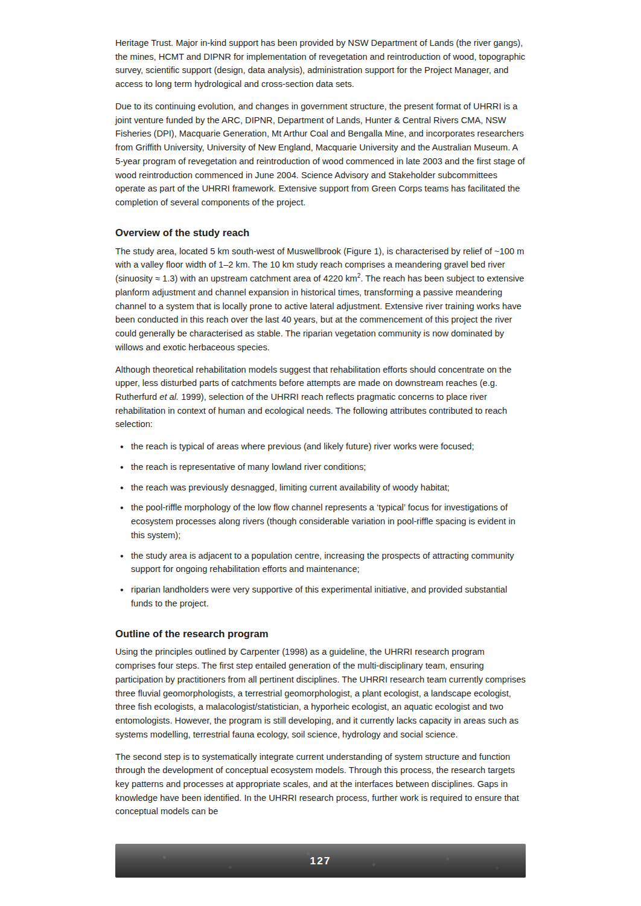Heritage Trust. Major in-kind support has been provided by NSW Department of Lands (the river gangs), the mines, HCMT and DIPNR for implementation of revegetation and reintroduction of wood, topographic survey, scientific support (design, data analysis), administration support for the Project Manager, and access to long term hydrological and cross-section data sets.
Due to its continuing evolution, and changes in government structure, the present format of UHRRI is a joint venture funded by the ARC, DIPNR, Department of Lands, Hunter & Central Rivers CMA, NSW Fisheries (DPI), Macquarie Generation, Mt Arthur Coal and Bengalla Mine, and incorporates researchers from Griffith University, University of New England, Macquarie University and the Australian Museum. A 5-year program of revegetation and reintroduction of wood commenced in late 2003 and the first stage of wood reintroduction commenced in June 2004. Science Advisory and Stakeholder subcommittees operate as part of the UHRRI framework. Extensive support from Green Corps teams has facilitated the completion of several components of the project.
Overview of the study reach
The study area, located 5 km south-west of Muswellbrook (Figure 1), is characterised by relief of ~100 m with a valley floor width of 1–2 km. The 10 km study reach comprises a meandering gravel bed river (sinuosity ≈ 1.3) with an upstream catchment area of 4220 km2. The reach has been subject to extensive planform adjustment and channel expansion in historical times, transforming a passive meandering channel to a system that is locally prone to active lateral adjustment. Extensive river training works have been conducted in this reach over the last 40 years, but at the commencement of this project the river could generally be characterised as stable. The riparian vegetation community is now dominated by willows and exotic herbaceous species.
Although theoretical rehabilitation models suggest that rehabilitation efforts should concentrate on the upper, less disturbed parts of catchments before attempts are made on downstream reaches (e.g. Rutherfurd et al. 1999), selection of the UHRRI reach reflects pragmatic concerns to place river rehabilitation in context of human and ecological needs. The following attributes contributed to reach selection:
the reach is typical of areas where previous (and likely future) river works were focused;
the reach is representative of many lowland river conditions;
the reach was previously desnagged, limiting current availability of woody habitat;
the pool-riffle morphology of the low flow channel represents a ‘typical’ focus for investigations of ecosystem processes along rivers (though considerable variation in pool-riffle spacing is evident in this system);
the study area is adjacent to a population centre, increasing the prospects of attracting community support for ongoing rehabilitation efforts and maintenance;
riparian landholders were very supportive of this experimental initiative, and provided substantial funds to the project.
Outline of the research program
Using the principles outlined by Carpenter (1998) as a guideline, the UHRRI research program comprises four steps. The first step entailed generation of the multi-disciplinary team, ensuring participation by practitioners from all pertinent disciplines. The UHRRI research team currently comprises three fluvial geomorphologists, a terrestrial geomorphologist, a plant ecologist, a landscape ecologist, three fish ecologists, a malacologist/statistician, a hyporheic ecologist, an aquatic ecologist and two entomologists. However, the program is still developing, and it currently lacks capacity in areas such as systems modelling, terrestrial fauna ecology, soil science, hydrology and social science.
The second step is to systematically integrate current understanding of system structure and function through the development of conceptual ecosystem models. Through this process, the research targets key patterns and processes at appropriate scales, and at the interfaces between disciplines. Gaps in knowledge have been identified. In the UHRRI research process, further work is required to ensure that conceptual models can be
127